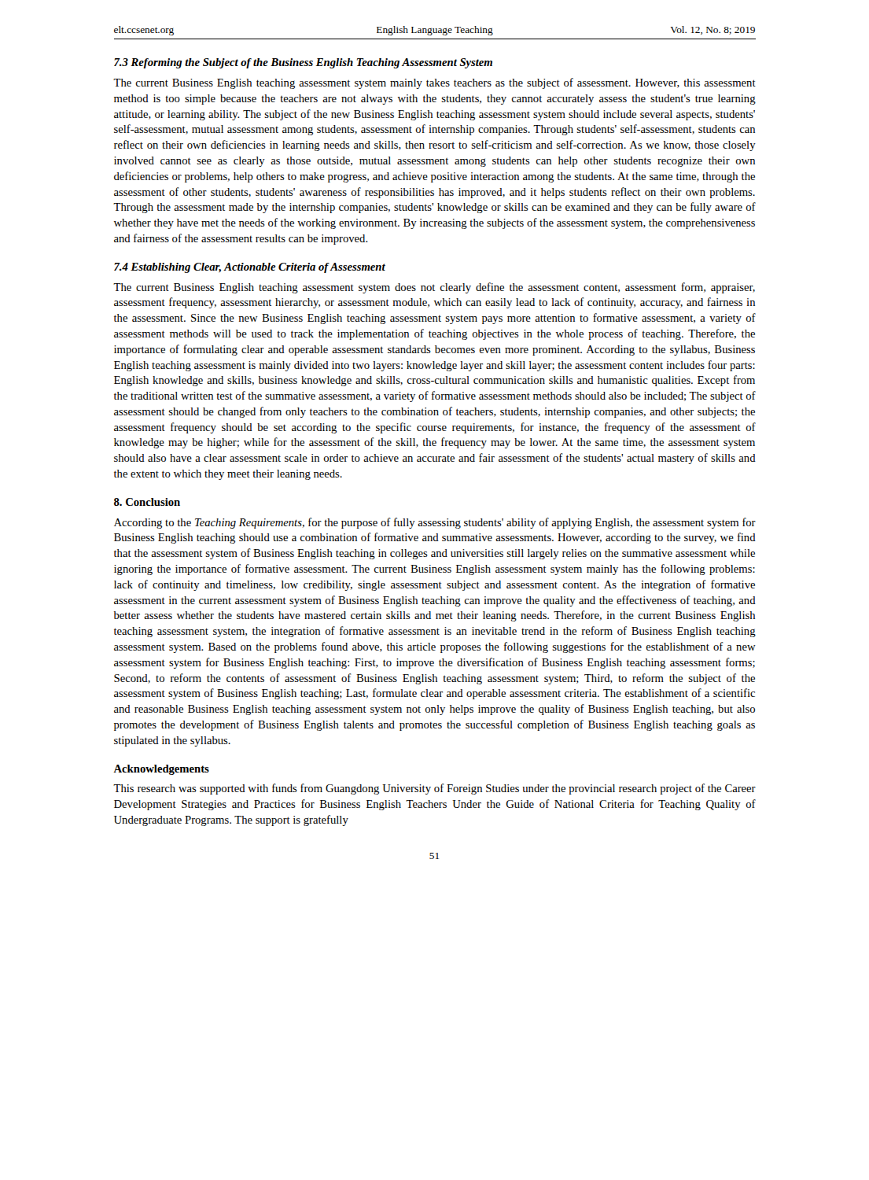elt.ccsenet.org
English Language Teaching
Vol. 12, No. 8; 2019
7.3 Reforming the Subject of the Business English Teaching Assessment System
The current Business English teaching assessment system mainly takes teachers as the subject of assessment. However, this assessment method is too simple because the teachers are not always with the students, they cannot accurately assess the student's true learning attitude, or learning ability. The subject of the new Business English teaching assessment system should include several aspects, students' self-assessment, mutual assessment among students, assessment of internship companies. Through students' self-assessment, students can reflect on their own deficiencies in learning needs and skills, then resort to self-criticism and self-correction. As we know, those closely involved cannot see as clearly as those outside, mutual assessment among students can help other students recognize their own deficiencies or problems, help others to make progress, and achieve positive interaction among the students. At the same time, through the assessment of other students, students' awareness of responsibilities has improved, and it helps students reflect on their own problems. Through the assessment made by the internship companies, students' knowledge or skills can be examined and they can be fully aware of whether they have met the needs of the working environment. By increasing the subjects of the assessment system, the comprehensiveness and fairness of the assessment results can be improved.
7.4 Establishing Clear, Actionable Criteria of Assessment
The current Business English teaching assessment system does not clearly define the assessment content, assessment form, appraiser, assessment frequency, assessment hierarchy, or assessment module, which can easily lead to lack of continuity, accuracy, and fairness in the assessment. Since the new Business English teaching assessment system pays more attention to formative assessment, a variety of assessment methods will be used to track the implementation of teaching objectives in the whole process of teaching. Therefore, the importance of formulating clear and operable assessment standards becomes even more prominent. According to the syllabus, Business English teaching assessment is mainly divided into two layers: knowledge layer and skill layer; the assessment content includes four parts: English knowledge and skills, business knowledge and skills, cross-cultural communication skills and humanistic qualities. Except from the traditional written test of the summative assessment, a variety of formative assessment methods should also be included; The subject of assessment should be changed from only teachers to the combination of teachers, students, internship companies, and other subjects; the assessment frequency should be set according to the specific course requirements, for instance, the frequency of the assessment of knowledge may be higher; while for the assessment of the skill, the frequency may be lower. At the same time, the assessment system should also have a clear assessment scale in order to achieve an accurate and fair assessment of the students' actual mastery of skills and the extent to which they meet their leaning needs.
8. Conclusion
According to the Teaching Requirements, for the purpose of fully assessing students' ability of applying English, the assessment system for Business English teaching should use a combination of formative and summative assessments. However, according to the survey, we find that the assessment system of Business English teaching in colleges and universities still largely relies on the summative assessment while ignoring the importance of formative assessment. The current Business English assessment system mainly has the following problems: lack of continuity and timeliness, low credibility, single assessment subject and assessment content. As the integration of formative assessment in the current assessment system of Business English teaching can improve the quality and the effectiveness of teaching, and better assess whether the students have mastered certain skills and met their leaning needs. Therefore, in the current Business English teaching assessment system, the integration of formative assessment is an inevitable trend in the reform of Business English teaching assessment system. Based on the problems found above, this article proposes the following suggestions for the establishment of a new assessment system for Business English teaching: First, to improve the diversification of Business English teaching assessment forms; Second, to reform the contents of assessment of Business English teaching assessment system; Third, to reform the subject of the assessment system of Business English teaching; Last, formulate clear and operable assessment criteria. The establishment of a scientific and reasonable Business English teaching assessment system not only helps improve the quality of Business English teaching, but also promotes the development of Business English talents and promotes the successful completion of Business English teaching goals as stipulated in the syllabus.
Acknowledgements
This research was supported with funds from Guangdong University of Foreign Studies under the provincial research project of the Career Development Strategies and Practices for Business English Teachers Under the Guide of National Criteria for Teaching Quality of Undergraduate Programs. The support is gratefully
51